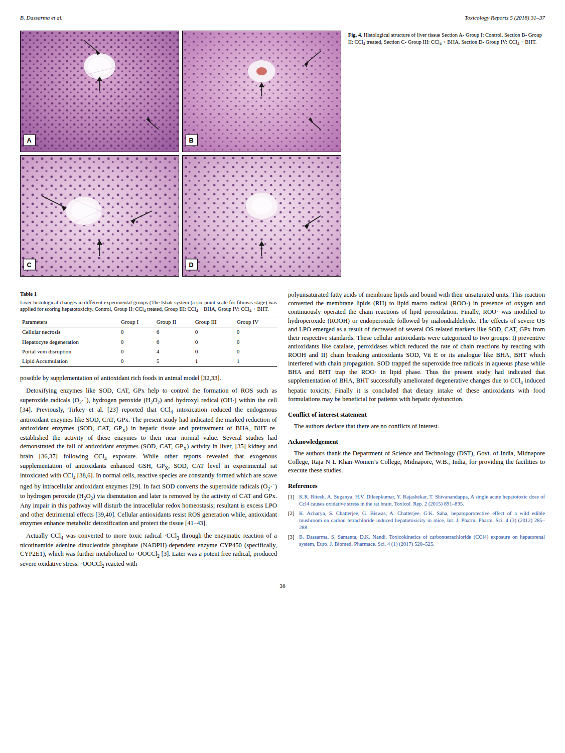B. Dassarma et al.
Toxicology Reports 5 (2018) 31–37
A
B
C
D
Fig. 4. Histological structure of liver tissue Section A- Group I: Control, Section B- Group II: CCl4 treated, Section C- Group III: CCl4 + BHA, Section D- Group IV: CCl4 + BHT.
Table 1
Liver histological changes in different experimental groups (The Ishak system (a six-point scale for fibrosis stage) was applied for scoring hepatotoxicity. Control, Group II: CCl4 treated, Group III: CCl4 + BHA, Group IV: CCl4 + BHT.
| Parameters | Group I | Group II | Group III | Group IV |
| --- | --- | --- | --- | --- |
| Cellular necrosis | 0 | 6 | 0 | 0 |
| Hepatocyte degeneration | 0 | 6 | 0 | 0 |
| Portal vein disruption | 0 | 4 | 0 | 0 |
| Lipid Accumulation | 0 | 5 | 1 | 1 |
possible by supplementation of antioxidant rich foods in animal model [32,33].
Detoxifying enzymes like SOD, CAT, GPx help to control the formation of ROS such as superoxide radicals (O2·−), hydrogen peroxide (H2O2) and hydroxyl redical (OH·) within the cell [34]. Previously, Tirkey et al. [23] reported that CCl4 intoxication reduced the endogenous antioxidant enzymes like SOD, CAT, GPx. The present study had indicated the marked reduction of antioxidant enzymes (SOD, CAT, GPX) in hepatic tissue and pretreatment of BHA, BHT re-established the activity of these enzymes to their near normal value. Several studies had demonstrated the fall of antioxidant enzymes (SOD, CAT, GPX) activity in liver, [35] kidney and brain [36,37] following CCl4 exposure. While other reports revealed that exogenous supplementation of antioxidants enhanced GSH, GPX, SOD, CAT level in experimental rat intoxicated with CCl4 [38,6]. In normal cells, reactive species are constantly formed which are scave nged by intracellular antioxidant enzymes [29]. In fact SOD converts the superoxide radicals (O2·−) to hydrogen peroxide (H2O2) via dismutation and later is removed by the activity of CAT and GPx. Any impair in this pathway will disturb the intracellular redox homeostasis; resultant is excess LPO and other detrimental effects [39,40]. Cellular antioxidants resist ROS generation while, antioxidant enzymes enhance metabolic detoxification and protect the tissue [41–43].
Actually CCl4 was converted to more toxic radical ·CCl3 through the enzymatic reaction of a nicotinamide adenine dinucleotide phosphate (NADPH)-dependent enzyme CYP450 (specifically, CYP2E1), which was further metabolized to ·OOCCl2 [3]. Later was a potent free radical, produced severe oxidative stress. ·OOCCl2 reacted with
polyunsaturated fatty acids of membrane lipids and bound with their unsaturated units. This reaction converted the membrane lipids (RH) to lipid macro radical (ROO·) in presence of oxygen and continuously operated the chain reactions of lipid peroxidation. Finally, ROO· was modified to hydroperoxide (ROOH) or endoperoxide followed by malondialdehyde. The effects of severe OS and LPO emerged as a result of decreased of several OS related markers like SOD, CAT, GPx from their respective standards. These cellular antioxidants were categorized to two groups: I) preventive antioxidants like catalase, peroxidases which reduced the rate of chain reactions by reacting with ROOH and II) chain breaking antioxidants SOD, Vit E or its analogue like BHA, BHT which interfered with chain propagation. SOD trapped the superoxide free radicals in aqueous phase while BHA and BHT trap the ROO· in lipid phase. Thus the present study had indicated that supplementation of BHA, BHT successfully ameliorated degenerative changes due to CCl4 induced hepatic toxicity. Finally it is concluded that dietary intake of these antioxidants with food formulations may be beneficial for patients with hepatic dysfunction.
Conflict of interest statement
The authors declare that there are no conflicts of interest.
Acknowledgement
The authors thank the Department of Science and Technology (DST), Govt. of India, Midnapore College, Raja N L Khan Women’s College, Midnapore, W.B., India, for providing the facilities to execute these studies.
References
[1] K.R. Ritesh, A. Suganya, H.V. Dileepkumar, Y. Rajashekar, T. Shivanandappa, A single acute hepatotoxic dose of Ccl4 causes oxidative stress in the rat brain, Toxicol. Rep. 2 (2015) 891–895.
[2] K. Acharya, S. Chatterjee, G. Biswas, A. Chatterjee, G.K. Saha, hepatoporotective effect of a wild edible mushroom on carbon tetrachloride induced hepatotoxicity in mice, Int. J. Pharm. Pharm. Sci. 4 (3) (2012) 285–288.
[3] B. Dassarma, S. Samanta, D.K. Nandi, Toxicokinetics of carbontetrachloride (CCl4) exposure on hepatorenal system, Euro. J. Biomed. Pharmace. Sci. 4 (1) (2017) 520–525.
36